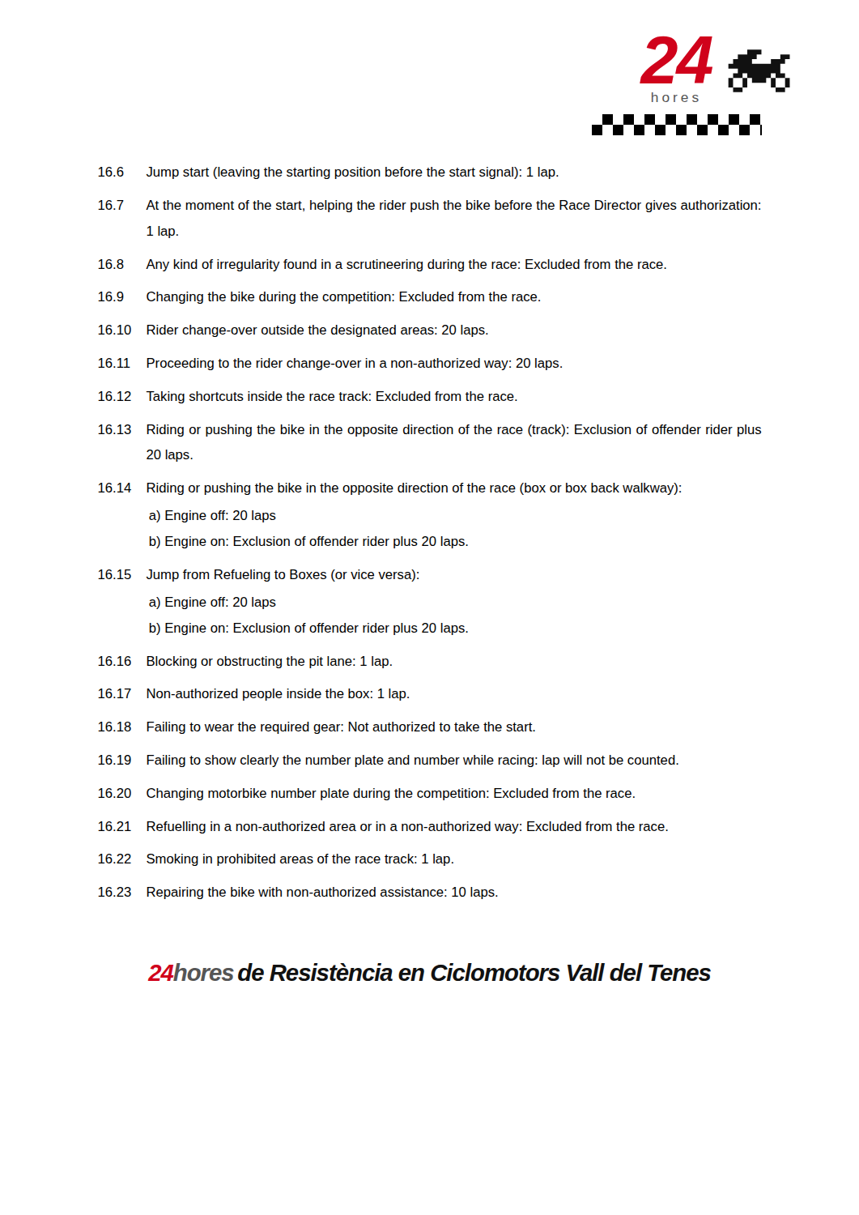24
hores
🏍
16.6 Jump start (leaving the starting position before the start signal): 1 lap.
16.7 At the moment of the start, helping the rider push the bike before the Race Director gives authorization: 1 lap.
16.8 Any kind of irregularity found in a scrutineering during the race: Excluded from the race.
16.9 Changing the bike during the competition: Excluded from the race.
16.10 Rider change-over outside the designated areas: 20 laps.
16.11 Proceeding to the rider change-over in a non-authorized way: 20 laps.
16.12 Taking shortcuts inside the race track: Excluded from the race.
16.13 Riding or pushing the bike in the opposite direction of the race (track): Exclusion of offender rider plus 20 laps.
16.14 Riding or pushing the bike in the opposite direction of the race (box or box back walkway):
a) Engine off: 20 laps
b) Engine on: Exclusion of offender rider plus 20 laps.
16.15 Jump from Refueling to Boxes (or vice versa):
a) Engine off: 20 laps
b) Engine on: Exclusion of offender rider plus 20 laps.
16.16 Blocking or obstructing the pit lane: 1 lap.
16.17 Non-authorized people inside the box: 1 lap.
16.18 Failing to wear the required gear: Not authorized to take the start.
16.19 Failing to show clearly the number plate and number while racing: lap will not be counted.
16.20 Changing motorbike number plate during the competition: Excluded from the race.
16.21 Refuelling in a non-authorized area or in a non-authorized way: Excluded from the race.
16.22 Smoking in prohibited areas of the race track: 1 lap.
16.23 Repairing the bike with non-authorized assistance: 10 laps.
24 hores de Resistència en Ciclomotors Vall del Tenes